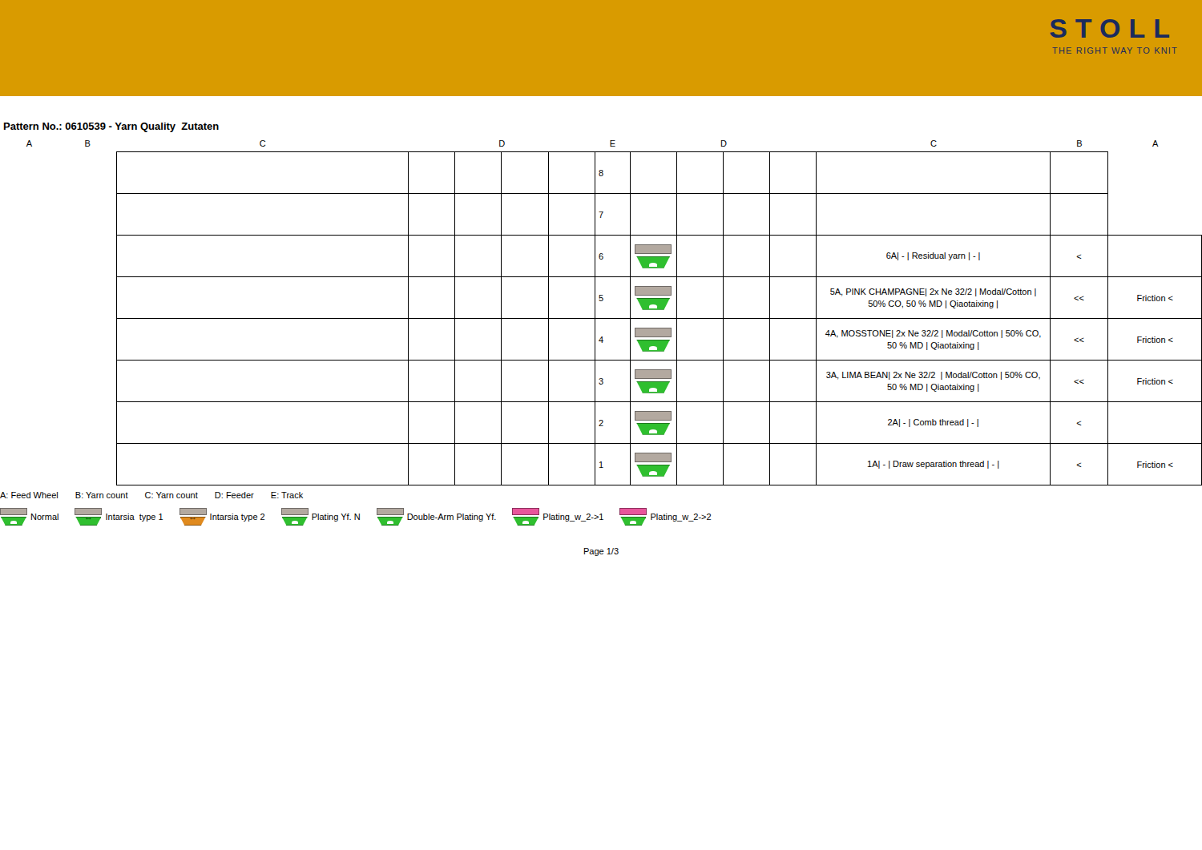STOLL
THE RIGHT WAY TO KNIT
Pattern No.: 0610539 - Yarn Quality Zutaten
| A | B | C | D | E | D | C | B | A |
| | | | | | | | 8 | | | | | | | |
| | | | | | | | 7 | | | | | | | |
| | | | | | | | 6 | | | | | 6A/ - / Residual yarn / - / | < | |
| | | | | | | | 5 | | | | | 5A, PINK CHAMPAGNE/ 2x Ne 32/2 / Modal/Cotton / 50% CO, 50 % MD / Qiaotaixing / | << | Friction < |
| | | | | | | | 4 | | | | | 4A, MOSSTONE/ 2x Ne 32/2 / Modal/Cotton / 50% CO, 50 % MD / Qiaotaixing / | << | Friction < |
| | | | | | | | 3 | | | | | 3A, LIMA BEAN/ 2x Ne 32/2 / Modal/Cotton / 50% CO, 50 % MD / Qiaotaixing / | << | Friction < |
| | | | | | | | 2 | | | | | 2A/ - / Comb thread / - / | < | |
| | | | | | | | 1 | | | | | 1A/ - / Draw separation thread / - / | < | Friction < |
A: Feed Wheel B: Yarn count C: Yarn count D: Feeder E: Track
Normal
Intarsia type 1
Intarsia type 2
Plating Yf. N
Double-Arm Plating Yf.
Plating_w_2->1
Plating_w_2->2
Page 1/3